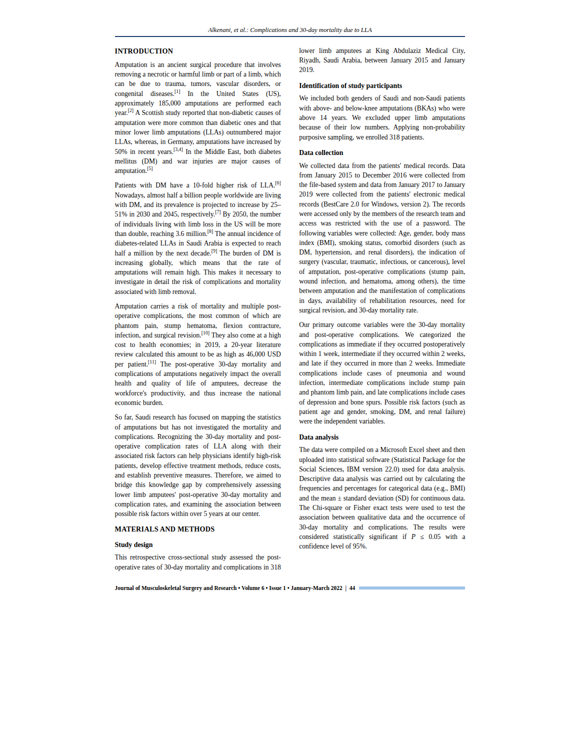Alkenani, et al.: Complications and 30-day mortality due to LLA
INTRODUCTION
Amputation is an ancient surgical procedure that involves removing a necrotic or harmful limb or part of a limb, which can be due to trauma, tumors, vascular disorders, or congenital diseases.[1] In the United States (US), approximately 185,000 amputations are performed each year.[2] A Scottish study reported that non-diabetic causes of amputation were more common than diabetic ones and that minor lower limb amputations (LLAs) outnumbered major LLAs, whereas, in Germany, amputations have increased by 50% in recent years.[3,4] In the Middle East, both diabetes mellitus (DM) and war injuries are major causes of amputation.[5]
Patients with DM have a 10-fold higher risk of LLA.[6] Nowadays, almost half a billion people worldwide are living with DM, and its prevalence is projected to increase by 25–51% in 2030 and 2045, respectively.[7] By 2050, the number of individuals living with limb loss in the US will be more than double, reaching 3.6 million.[8] The annual incidence of diabetes-related LLAs in Saudi Arabia is expected to reach half a million by the next decade.[9] The burden of DM is increasing globally, which means that the rate of amputations will remain high. This makes it necessary to investigate in detail the risk of complications and mortality associated with limb removal.
Amputation carries a risk of mortality and multiple post-operative complications, the most common of which are phantom pain, stump hematoma, flexion contracture, infection, and surgical revision.[10] They also come at a high cost to health economies; in 2019, a 20-year literature review calculated this amount to be as high as 46,000 USD per patient.[11] The post-operative 30-day mortality and complications of amputations negatively impact the overall health and quality of life of amputees, decrease the workforce's productivity, and thus increase the national economic burden.
So far, Saudi research has focused on mapping the statistics of amputations but has not investigated the mortality and complications. Recognizing the 30-day mortality and post-operative complication rates of LLA along with their associated risk factors can help physicians identify high-risk patients, develop effective treatment methods, reduce costs, and establish preventive measures. Therefore, we aimed to bridge this knowledge gap by comprehensively assessing lower limb amputees' post-operative 30-day mortality and complication rates, and examining the association between possible risk factors within over 5 years at our center.
MATERIALS AND METHODS
Study design
This retrospective cross-sectional study assessed the post-operative rates of 30-day mortality and complications in 318 lower limb amputees at King Abdulaziz Medical City, Riyadh, Saudi Arabia, between January 2015 and January 2019.
Identification of study participants
We included both genders of Saudi and non-Saudi patients with above- and below-knee amputations (BKAs) who were above 14 years. We excluded upper limb amputations because of their low numbers. Applying non-probability purposive sampling, we enrolled 318 patients.
Data collection
We collected data from the patients' medical records. Data from January 2015 to December 2016 were collected from the file-based system and data from January 2017 to January 2019 were collected from the patients' electronic medical records (BestCare 2.0 for Windows, version 2). The records were accessed only by the members of the research team and access was restricted with the use of a password. The following variables were collected: Age, gender, body mass index (BMI), smoking status, comorbid disorders (such as DM, hypertension, and renal disorders), the indication of surgery (vascular, traumatic, infectious, or cancerous), level of amputation, post-operative complications (stump pain, wound infection, and hematoma, among others), the time between amputation and the manifestation of complications in days, availability of rehabilitation resources, need for surgical revision, and 30-day mortality rate.
Our primary outcome variables were the 30-day mortality and post-operative complications. We categorized the complications as immediate if they occurred postoperatively within 1 week, intermediate if they occurred within 2 weeks, and late if they occurred in more than 2 weeks. Immediate complications include cases of pneumonia and wound infection, intermediate complications include stump pain and phantom limb pain, and late complications include cases of depression and bone spurs. Possible risk factors (such as patient age and gender, smoking, DM, and renal failure) were the independent variables.
Data analysis
The data were compiled on a Microsoft Excel sheet and then uploaded into statistical software (Statistical Package for the Social Sciences, IBM version 22.0) used for data analysis. Descriptive data analysis was carried out by calculating the frequencies and percentages for categorical data (e.g., BMI) and the mean ± standard deviation (SD) for continuous data. The Chi-square or Fisher exact tests were used to test the association between qualitative data and the occurrence of 30-day mortality and complications. The results were considered statistically significant if P ≤ 0.05 with a confidence level of 95%.
Journal of Musculoskeletal Surgery and Research • Volume 6 • Issue 1 • January-March 2022 | 44